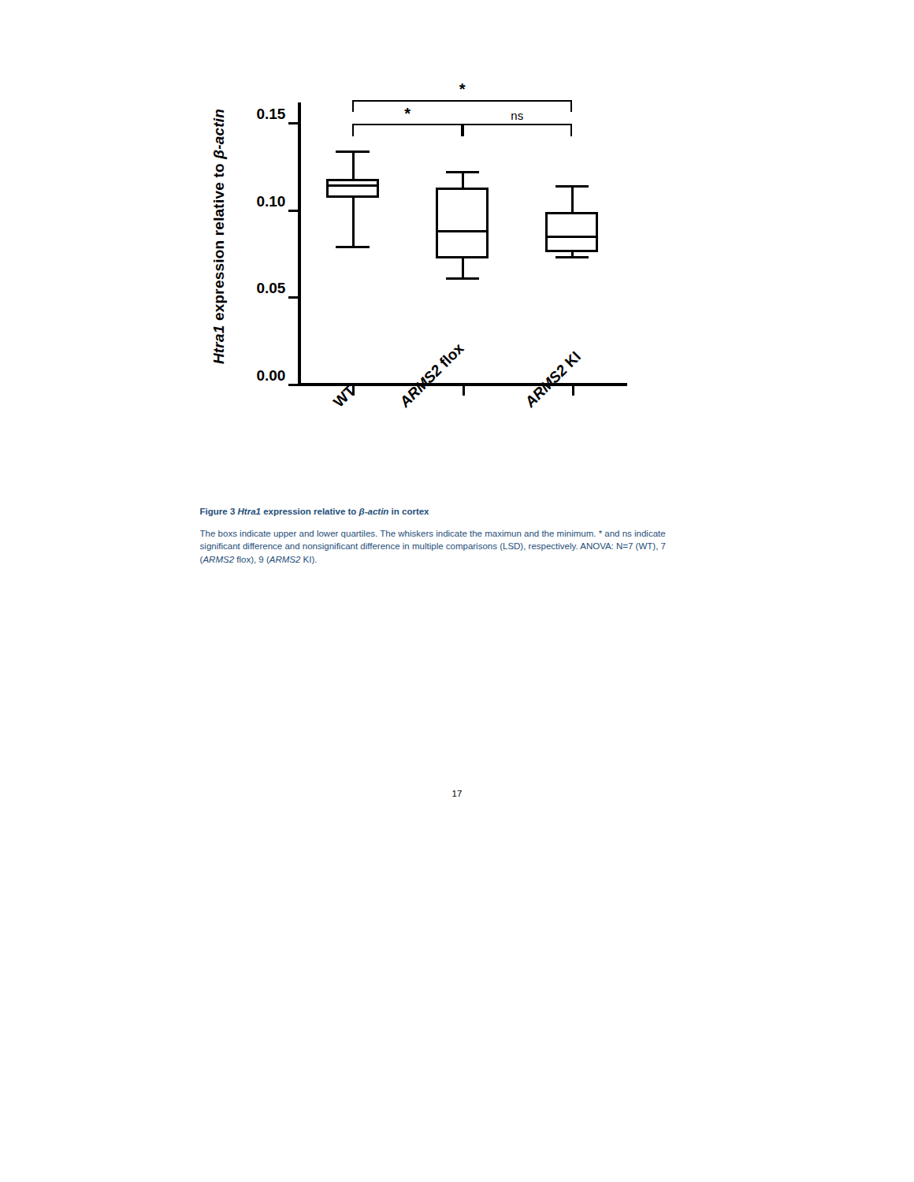Htra1 expression relative to β-actin
0.00
0.05
0.10
0.15
*
ns
*
WT
ARMS2 flox
ARMS2 KI
Figure 3 Htra1 expression relative to β-actin in cortex
The boxs indicate upper and lower quartiles. The whiskers indicate the maximun and the minimum. * and ns indicate significant difference and nonsignificant difference in multiple comparisons (LSD), respectively. ANOVA: N=7 (WT), 7 (ARMS2 flox), 9 (ARMS2 KI).
17